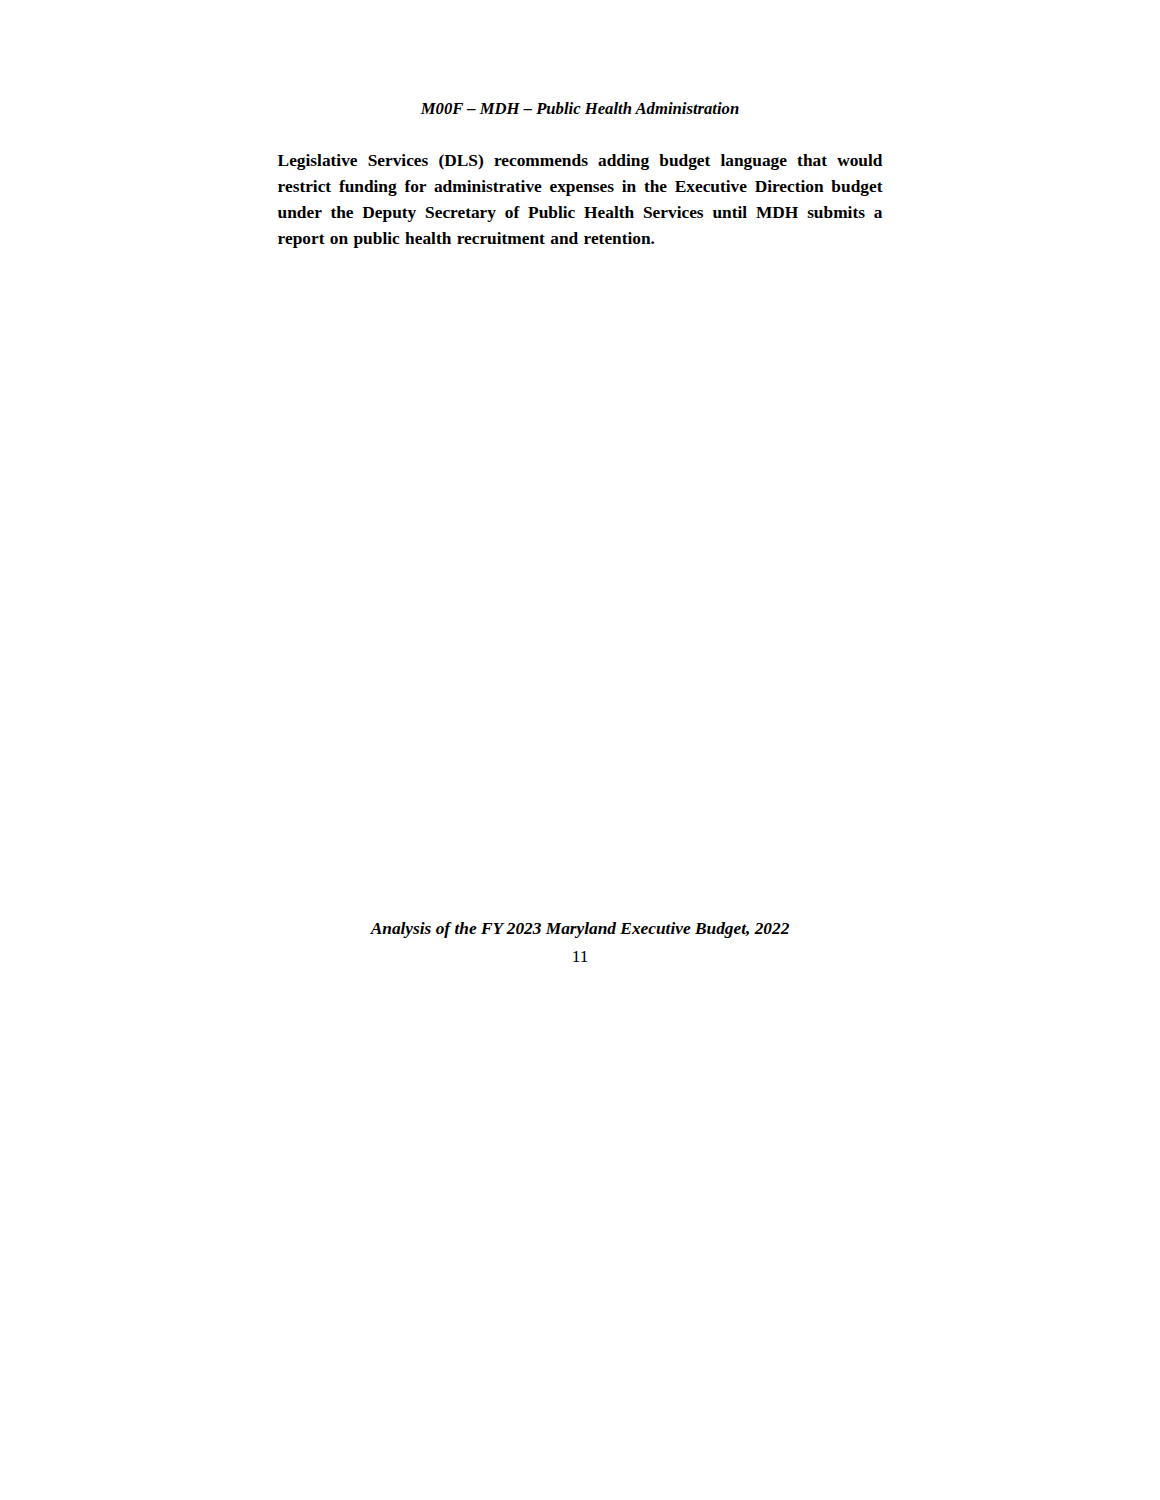M00F – MDH – Public Health Administration
Legislative Services (DLS) recommends adding budget language that would restrict funding for administrative expenses in the Executive Direction budget under the Deputy Secretary of Public Health Services until MDH submits a report on public health recruitment and retention.
Analysis of the FY 2023 Maryland Executive Budget, 2022
11